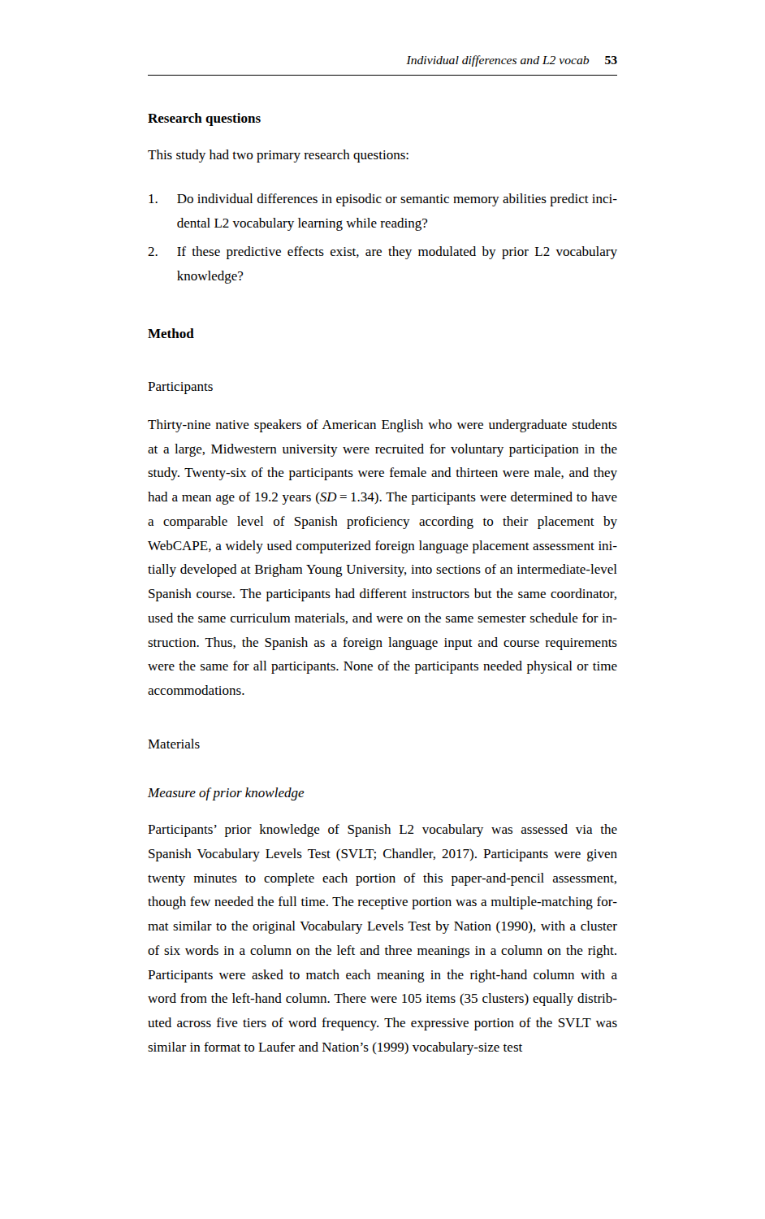Individual differences and L2 vocab 53
Research questions
This study had two primary research questions:
Do individual differences in episodic or semantic memory abilities predict incidental L2 vocabulary learning while reading?
If these predictive effects exist, are they modulated by prior L2 vocabulary knowledge?
Method
Participants
Thirty-nine native speakers of American English who were undergraduate students at a large, Midwestern university were recruited for voluntary participation in the study. Twenty-six of the participants were female and thirteen were male, and they had a mean age of 19.2 years (SD = 1.34). The participants were determined to have a comparable level of Spanish proficiency according to their placement by WebCAPE, a widely used computerized foreign language placement assessment initially developed at Brigham Young University, into sections of an intermediate-level Spanish course. The participants had different instructors but the same coordinator, used the same curriculum materials, and were on the same semester schedule for instruction. Thus, the Spanish as a foreign language input and course requirements were the same for all participants. None of the participants needed physical or time accommodations.
Materials
Measure of prior knowledge
Participants’ prior knowledge of Spanish L2 vocabulary was assessed via the Spanish Vocabulary Levels Test (SVLT; Chandler, 2017). Participants were given twenty minutes to complete each portion of this paper-and-pencil assessment, though few needed the full time. The receptive portion was a multiple-matching format similar to the original Vocabulary Levels Test by Nation (1990), with a cluster of six words in a column on the left and three meanings in a column on the right. Participants were asked to match each meaning in the right-hand column with a word from the left-hand column. There were 105 items (35 clusters) equally distributed across five tiers of word frequency. The expressive portion of the SVLT was similar in format to Laufer and Nation’s (1999) vocabulary-size test